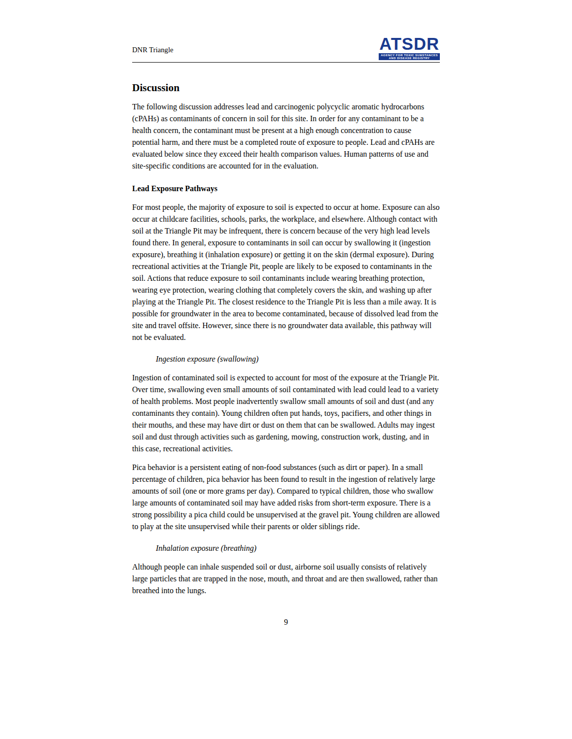DNR Triangle
ATSDR
AGENCY FOR TOXIC SUBSTANCES
AND DISEASE REGISTRY
Discussion
The following discussion addresses lead and carcinogenic polycyclic aromatic hydrocarbons (cPAHs) as contaminants of concern in soil for this site. In order for any contaminant to be a health concern, the contaminant must be present at a high enough concentration to cause potential harm, and there must be a completed route of exposure to people. Lead and cPAHs are evaluated below since they exceed their health comparison values. Human patterns of use and site-specific conditions are accounted for in the evaluation.
Lead Exposure Pathways
For most people, the majority of exposure to soil is expected to occur at home. Exposure can also occur at childcare facilities, schools, parks, the workplace, and elsewhere. Although contact with soil at the Triangle Pit may be infrequent, there is concern because of the very high lead levels found there. In general, exposure to contaminants in soil can occur by swallowing it (ingestion exposure), breathing it (inhalation exposure) or getting it on the skin (dermal exposure). During recreational activities at the Triangle Pit, people are likely to be exposed to contaminants in the soil. Actions that reduce exposure to soil contaminants include wearing breathing protection, wearing eye protection, wearing clothing that completely covers the skin, and washing up after playing at the Triangle Pit. The closest residence to the Triangle Pit is less than a mile away. It is possible for groundwater in the area to become contaminated, because of dissolved lead from the site and travel offsite. However, since there is no groundwater data available, this pathway will not be evaluated.
Ingestion exposure (swallowing)
Ingestion of contaminated soil is expected to account for most of the exposure at the Triangle Pit. Over time, swallowing even small amounts of soil contaminated with lead could lead to a variety of health problems. Most people inadvertently swallow small amounts of soil and dust (and any contaminants they contain). Young children often put hands, toys, pacifiers, and other things in their mouths, and these may have dirt or dust on them that can be swallowed. Adults may ingest soil and dust through activities such as gardening, mowing, construction work, dusting, and in this case, recreational activities.
Pica behavior is a persistent eating of non-food substances (such as dirt or paper). In a small percentage of children, pica behavior has been found to result in the ingestion of relatively large amounts of soil (one or more grams per day). Compared to typical children, those who swallow large amounts of contaminated soil may have added risks from short-term exposure. There is a strong possibility a pica child could be unsupervised at the gravel pit. Young children are allowed to play at the site unsupervised while their parents or older siblings ride.
Inhalation exposure (breathing)
Although people can inhale suspended soil or dust, airborne soil usually consists of relatively large particles that are trapped in the nose, mouth, and throat and are then swallowed, rather than breathed into the lungs.
9